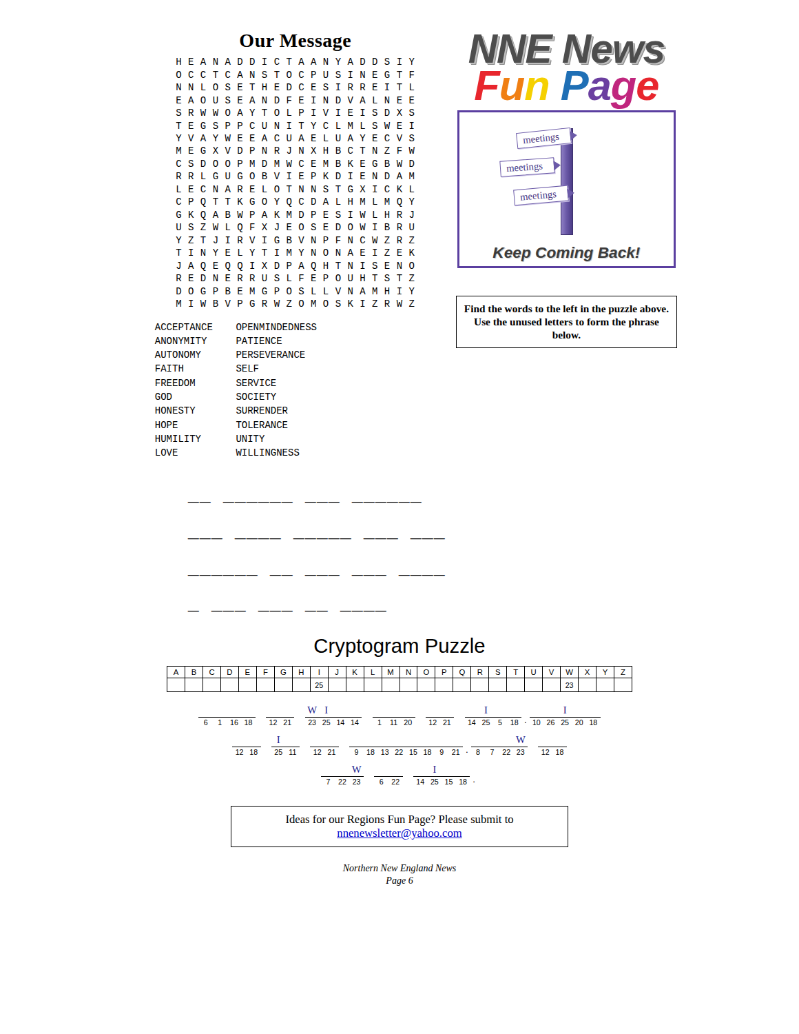Our Message
H E A N A D D I C T A A N Y A D D S I Y
O C C T C A N S T O C P U S I N E G T F
N N L O S E T H E D C E S I R R E I T L
E A O U S E A N D F E I N D V A L N E E
S R W W O A Y T O L P I V I E I S D X S
T E G S P P C U N I T Y C L M L S W E I
Y V A Y W E E A C U A E L U A Y E C V S
M E G X V D P N R J N X H B C T N Z F W
C S D O O P M D M W C E M B K E G B W D
R R L G U G O B V I E P K D I E N D A M
L E C N A R E L O T N N S T G X I C K L
C P Q T T K G O Y Q C D A L H M L M Q Y
G K Q A B W P A K M D P E S I W L H R J
U S Z W L Q F X J E O S E D O W I B R U
Y Z T J I R V I G B V N P F N C W Z R Z
T I N Y E L Y T I M Y N O N A E I Z E K
J A Q E Q Q I X D P A Q H T N I S E N O
R E D N E R R U S L F E P O U H T S T Z
D O G P B E M G P O S L L V N A M H I Y
M I W B V P G R W Z O M O S K I Z R W Z
ACCEPTANCE
ANONYMITY
AUTONOMY
FAITH
FREEDOM
GOD
HONESTY
HOPE
HUMILITY
LOVE
OPENMINDEDNESS
PATIENCE
PERSEVERANCE
SELF
SERVICE
SOCIETY
SURRENDER
TOLERANCE
UNITY
WILLINGNESS
NNE News
Fun Page
meetings
meetings
meetings
Keep Coming Back!
Find the words to the left in the puzzle above. Use the unused letters to form the phrase below.
__ ______ ___ ______
___ ____ _____ ___ ___
______ __ ___ ___ ____
_ ___ ___ __ ____
Cryptogram Puzzle
| A | B | C | D | E | F | G | H | I | J | K | L | M | N | O | P | Q | R | S | T | U | V | W | X | Y | Z |
| | | | | | | | | 25 | | | | | | | | | | | | | | 23 | | | |
6 1 16 18 12 21 W 23 I 25 14 14 1 11 20 12 21 14 I 25 5 18 . 10 26 I 25 20 18
12 18 I 25 11 12 21 9 18 13 22 15 18 9 21 . 8 7 22 W 23 12 18
7 22 W 23 6 22 14 I 25 15 18 .
Ideas for our Regions Fun Page? Please submit to nnenewsletter@yahoo.com
Northern New England News
Page 6